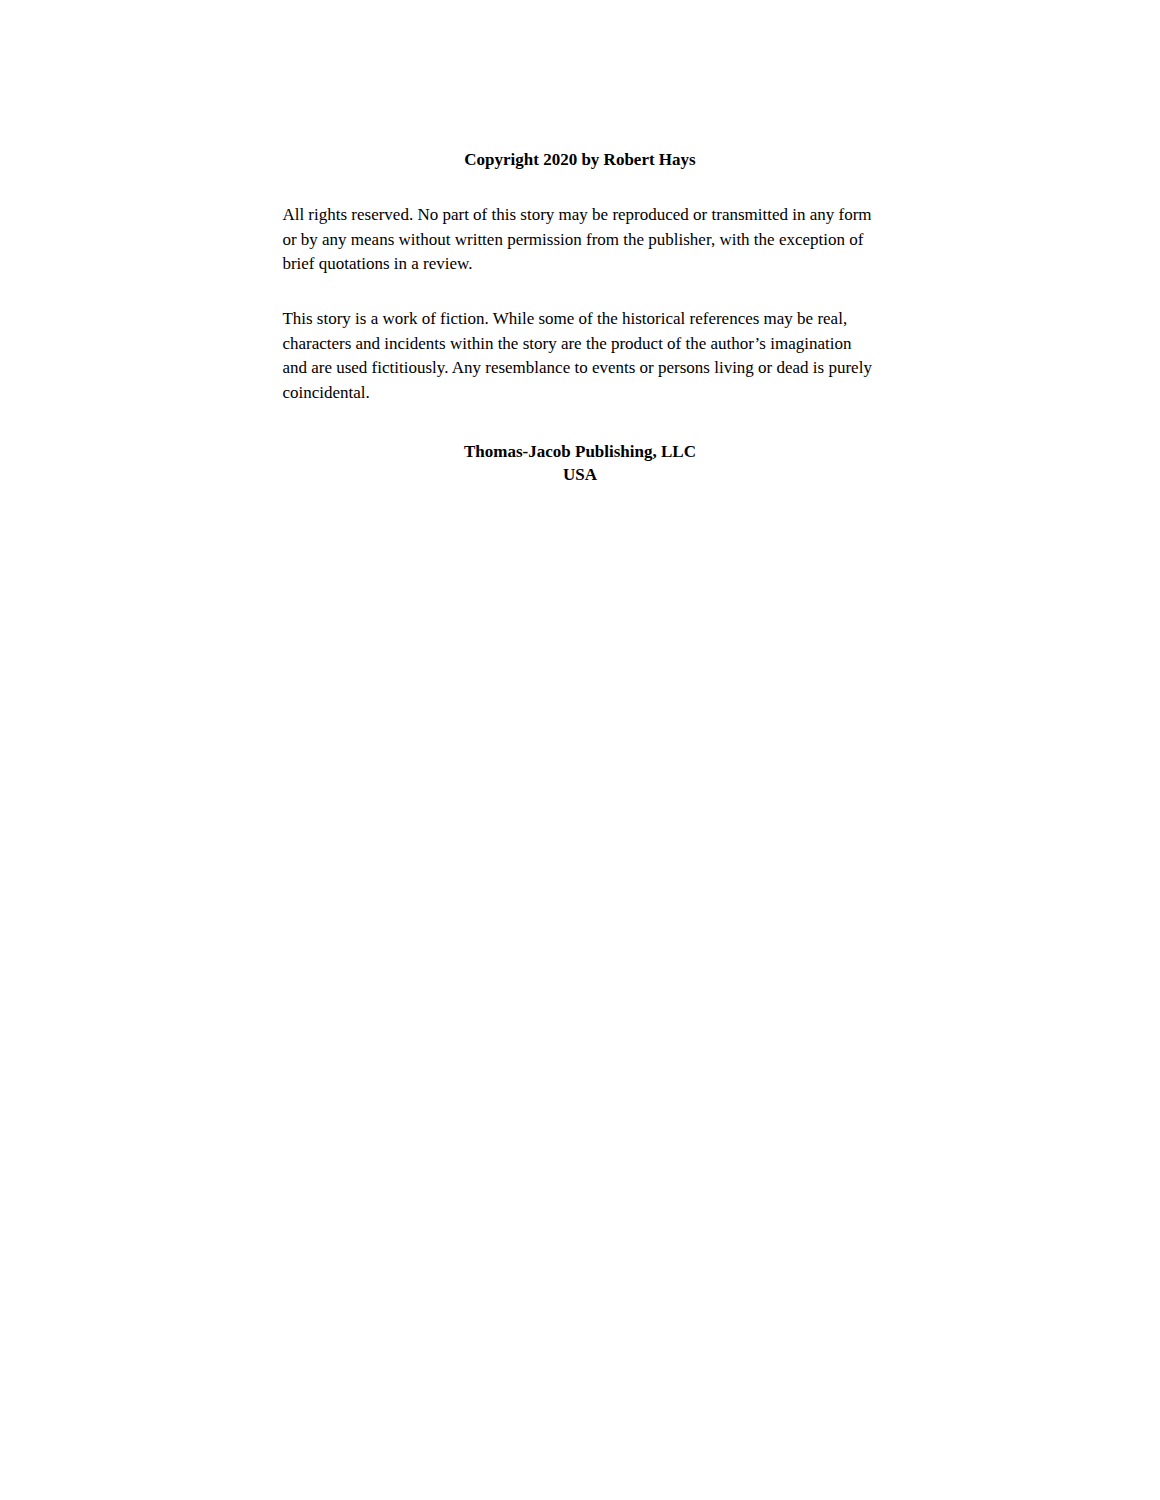Copyright 2020 by Robert Hays
All rights reserved. No part of this story may be reproduced or transmitted in any form or by any means without written permission from the publisher, with the exception of brief quotations in a review.
This story is a work of fiction. While some of the historical references may be real, characters and incidents within the story are the product of the author’s imagination and are used fictitiously. Any resemblance to events or persons living or dead is purely coincidental.
Thomas-Jacob Publishing, LLC USA